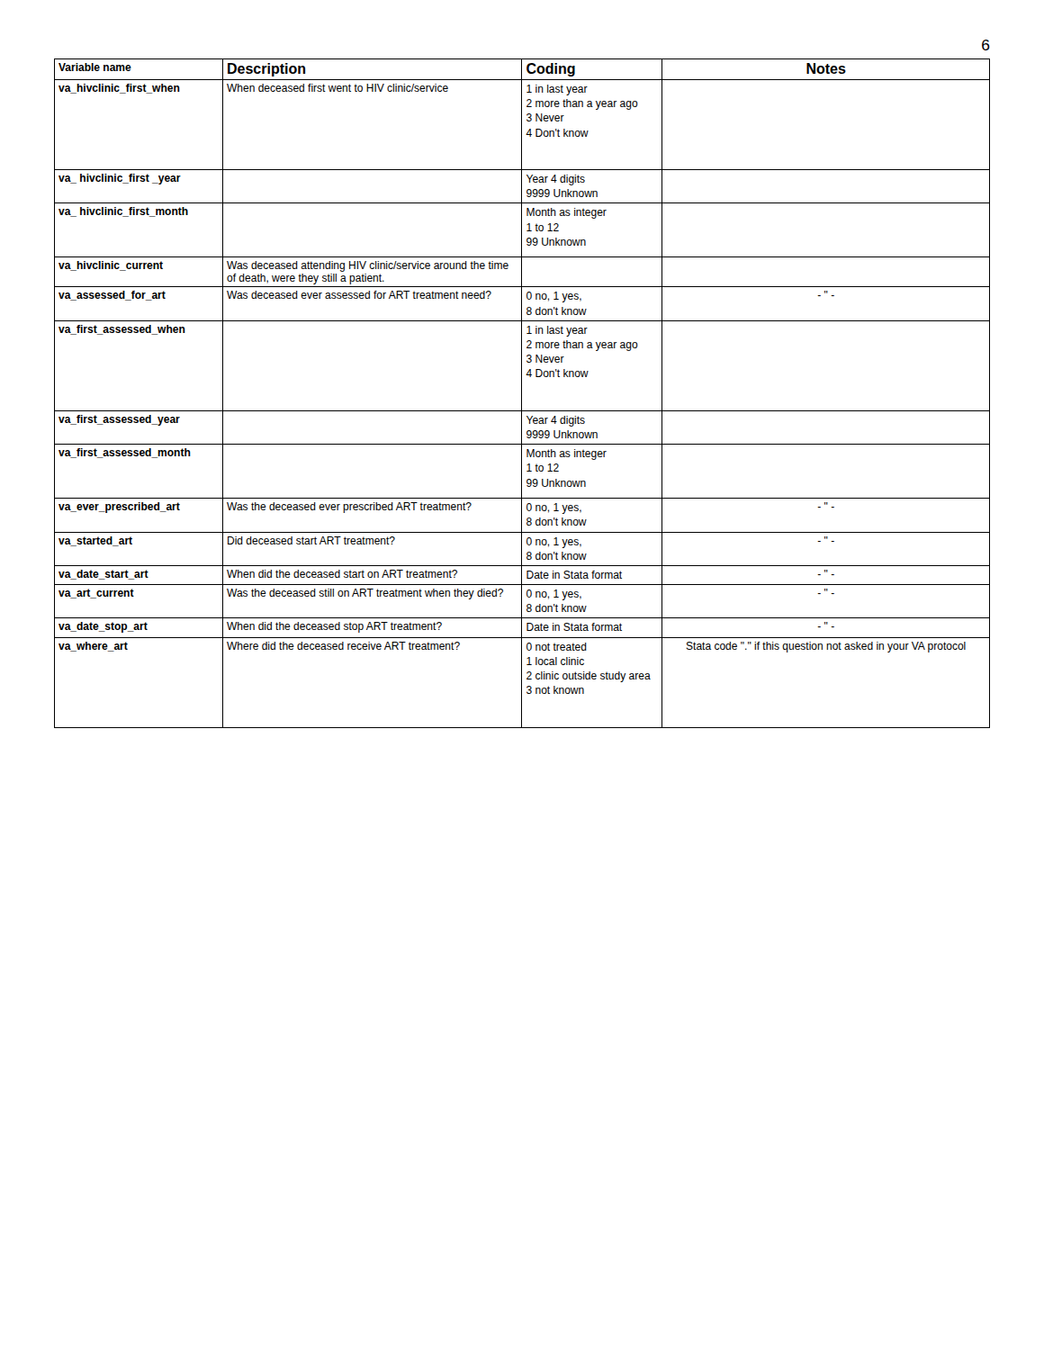6
| Variable name | Description | Coding | Notes |
| --- | --- | --- | --- |
| va_hivclinic_first_when | When deceased first went to HIV clinic/service | 1 in last year 2 more than a year ago 3 Never 4 Don't know | |
| va_ hivclinic_first _year | | Year 4 digits 9999 Unknown | |
| va_ hivclinic_first_month | | Month as integer 1 to 12 99 Unknown | |
| va_hivclinic_current | Was deceased attending HIV clinic/service around the time of death, were they still a patient. | | |
| va_assessed_for_art | Was deceased ever assessed for ART treatment need? | 0 no, 1 yes, 8 don't know | - " - |
| va_first_assessed_when | | 1 in last year 2 more than a year ago 3 Never 4 Don't know | |
| va_first_assessed_year | | Year 4 digits 9999 Unknown | |
| va_first_assessed_month | | Month as integer 1 to 12 99 Unknown | |
| va_ever_prescribed_art | Was the deceased ever prescribed ART treatment? | 0 no, 1 yes, 8 don't know | - " - |
| va_started_art | Did deceased start ART treatment? | 0 no, 1 yes, 8 don't know | - " - |
| va_date_start_art | When did the deceased start on ART treatment? | Date in Stata format | - " - |
| va_art_current | Was the deceased still on ART treatment when they died? | 0 no, 1 yes, 8 don't know | - " - |
| va_date_stop_art | When did the deceased stop ART treatment? | Date in Stata format | - " - |
| va_where_art | Where did the deceased receive ART treatment? | 0 not treated 1 local clinic 2 clinic outside study area 3 not known | Stata code "." if this question not asked in your VA protocol |